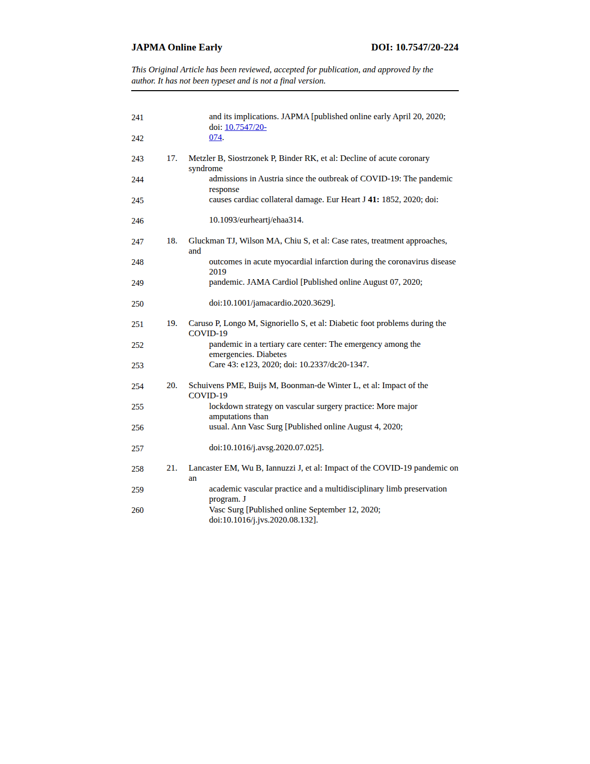JAPMA Online Early DOI: 10.7547/20-224
This Original Article has been reviewed, accepted for publication, and approved by the author. It has not been typeset and is not a final version.
241
and its implications. JAPMA [published online early April 20, 2020; doi: 10.7547/20-
242
074.
243
17. Metzler B, Siostrzonek P, Binder RK, et al: Decline of acute coronary syndrome
244
admissions in Austria since the outbreak of COVID-19: The pandemic response
245
causes cardiac collateral damage. Eur Heart J 41: 1852, 2020; doi:
246
10.1093/eurheartj/ehaa314.
247
18. Gluckman TJ, Wilson MA, Chiu S, et al: Case rates, treatment approaches, and
248
outcomes in acute myocardial infarction during the coronavirus disease 2019
249
pandemic. JAMA Cardiol [Published online August 07, 2020;
250
doi:10.1001/jamacardio.2020.3629].
251
19. Caruso P, Longo M, Signoriello S, et al: Diabetic foot problems during the COVID-19
252
pandemic in a tertiary care center: The emergency among the emergencies. Diabetes
253
Care 43: e123, 2020; doi: 10.2337/dc20-1347.
254
20. Schuivens PME, Buijs M, Boonman-de Winter L, et al: Impact of the COVID-19
255
lockdown strategy on vascular surgery practice: More major amputations than
256
usual. Ann Vasc Surg [Published online August 4, 2020;
257
doi:10.1016/j.avsg.2020.07.025].
258
21. Lancaster EM, Wu B, Iannuzzi J, et al: Impact of the COVID-19 pandemic on an
259
academic vascular practice and a multidisciplinary limb preservation program. J
260
Vasc Surg [Published online September 12, 2020; doi:10.1016/j.jvs.2020.08.132].